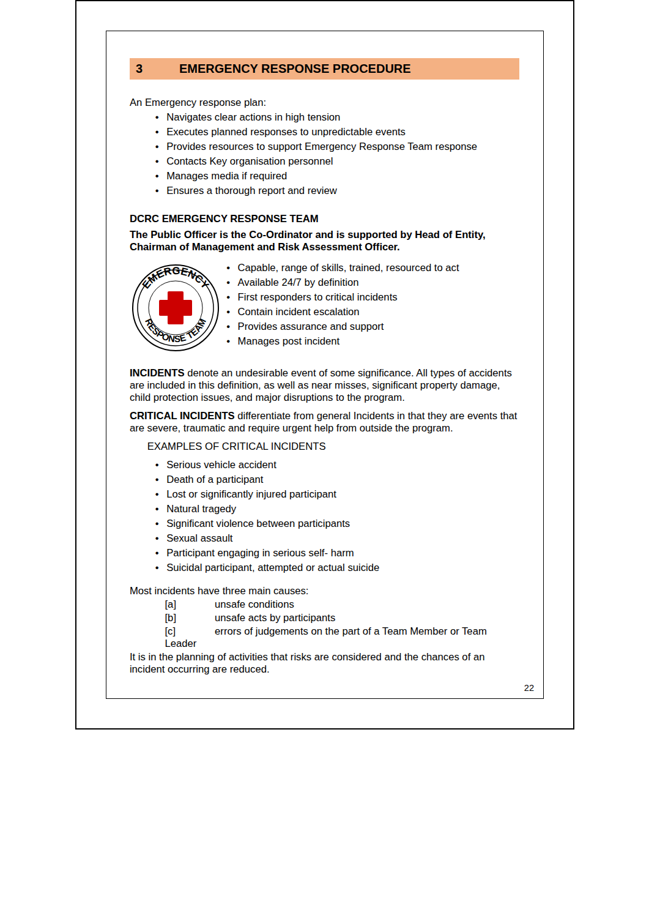3 EMERGENCY RESPONSE PROCEDURE
An Emergency response plan:
Navigates clear actions in high tension
Executes planned responses to unpredictable events
Provides resources to support Emergency Response Team response
Contacts Key organisation personnel
Manages media if required
Ensures a thorough report and review
DCRC EMERGENCY RESPONSE TEAM
The Public Officer is the Co-Ordinator and is supported by Head of Entity, Chairman of Management and Risk Assessment Officer.
EMERGENCY RESPONSE TEAM
Capable, range of skills, trained, resourced to act
Available 24/7 by definition
First responders to critical incidents
Contain incident escalation
Provides assurance and support
Manages post incident
INCIDENTS denote an undesirable event of some significance. All types of accidents are included in this definition, as well as near misses, significant property damage, child protection issues, and major disruptions to the program.
CRITICAL INCIDENTS differentiate from general Incidents in that they are events that are severe, traumatic and require urgent help from outside the program.
EXAMPLES OF CRITICAL INCIDENTS
Serious vehicle accident
Death of a participant
Lost or significantly injured participant
Natural tragedy
Significant violence between participants
Sexual assault
Participant engaging in serious self- harm
Suicidal participant, attempted or actual suicide
Most incidents have three main causes:
[a] unsafe conditions
[b] unsafe acts by participants
[c] errors of judgements on the part of a Team Member or Team Leader
It is in the planning of activities that risks are considered and the chances of an incident occurring are reduced.
22